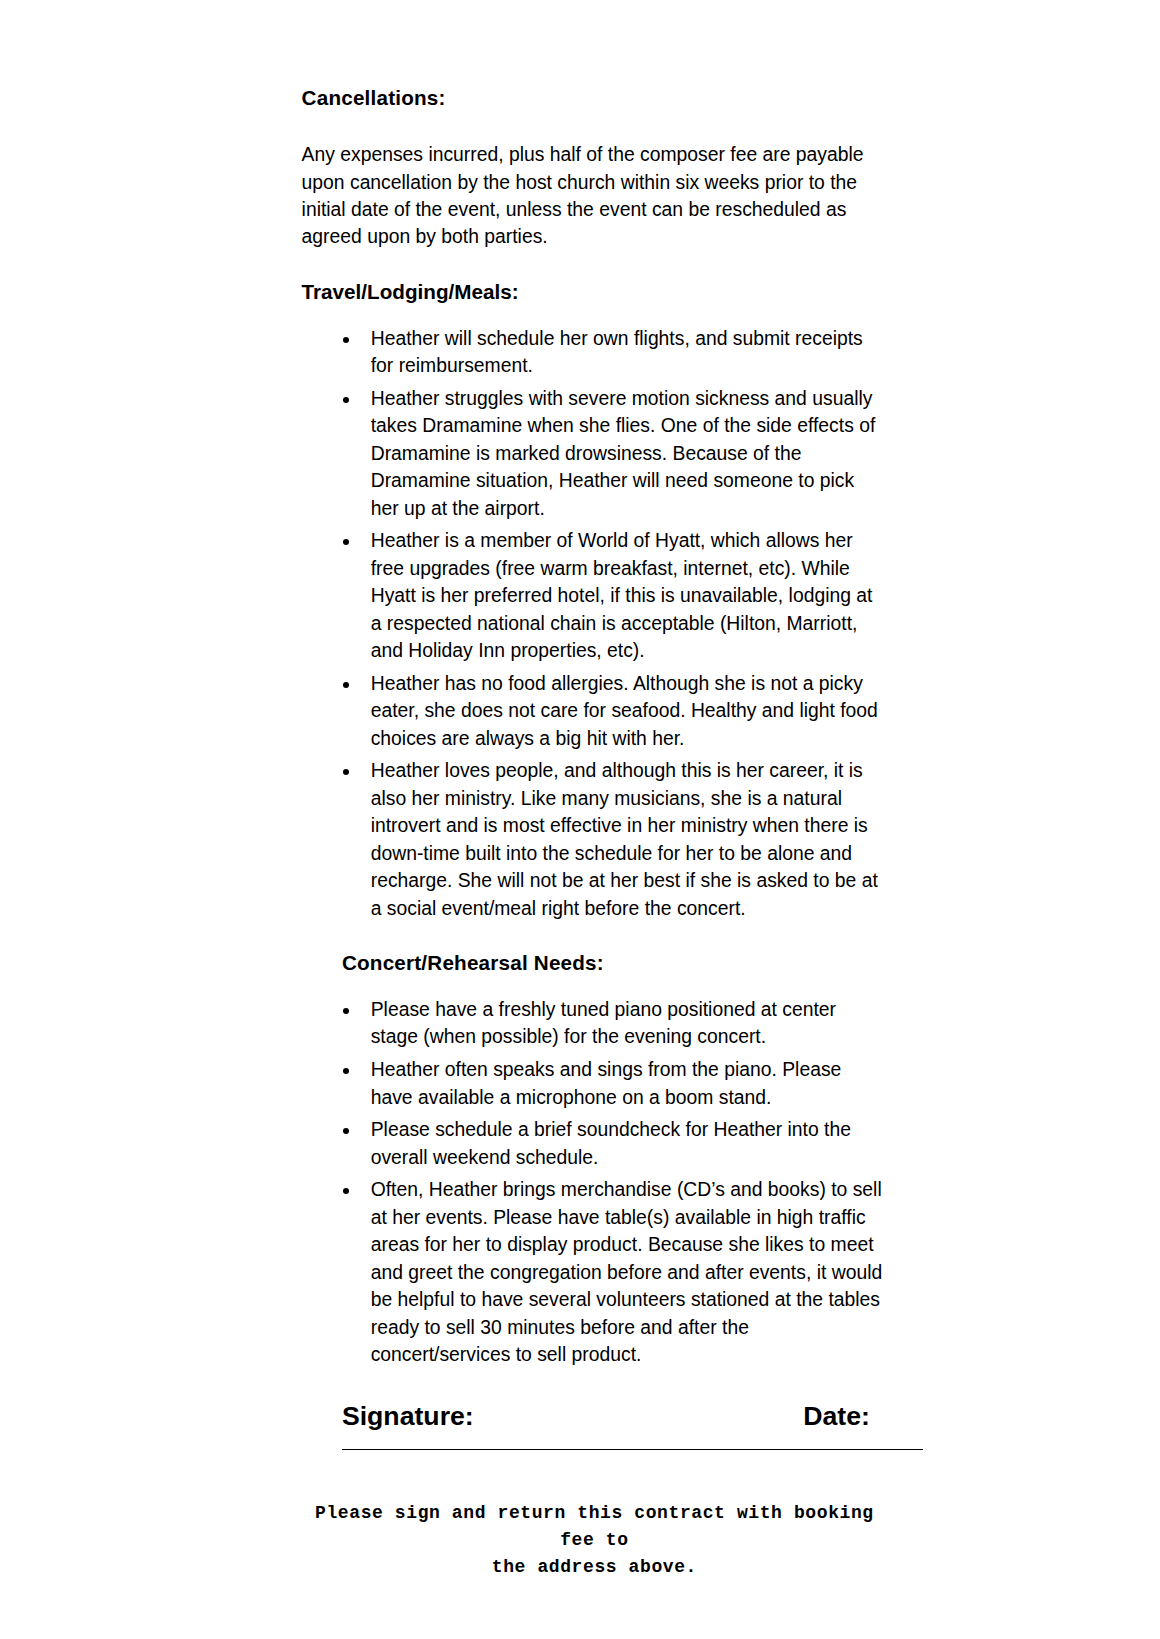Cancellations:
Any expenses incurred, plus half of the composer fee are payable upon cancellation by the host church within six weeks prior to the initial date of the event, unless the event can be rescheduled as agreed upon by both parties.
Travel/Lodging/Meals:
Heather will schedule her own flights, and submit receipts for reimbursement.
Heather struggles with severe motion sickness and usually takes Dramamine when she flies. One of the side effects of Dramamine is marked drowsiness. Because of the Dramamine situation, Heather will need someone to pick her up at the airport.
Heather is a member of World of Hyatt, which allows her free upgrades (free warm breakfast, internet, etc). While Hyatt is her preferred hotel, if this is unavailable, lodging at a respected national chain is acceptable (Hilton, Marriott, and Holiday Inn properties, etc).
Heather has no food allergies. Although she is not a picky eater, she does not care for seafood. Healthy and light food choices are always a big hit with her.
Heather loves people, and although this is her career, it is also her ministry. Like many musicians, she is a natural introvert and is most effective in her ministry when there is down-time built into the schedule for her to be alone and recharge. She will not be at her best if she is asked to be at a social event/meal right before the concert.
Concert/Rehearsal Needs:
Please have a freshly tuned piano positioned at center stage (when possible) for the evening concert.
Heather often speaks and sings from the piano. Please have available a microphone on a boom stand.
Please schedule a brief soundcheck for Heather into the overall weekend schedule.
Often, Heather brings merchandise (CD’s and books) to sell at her events. Please have table(s) available in high traffic areas for her to display product. Because she likes to meet and greet the congregation before and after events, it would be helpful to have several volunteers stationed at the tables ready to sell 30 minutes before and after the concert/services to sell product.
Signature: Date:
Please sign and return this contract with booking fee to
the address above.